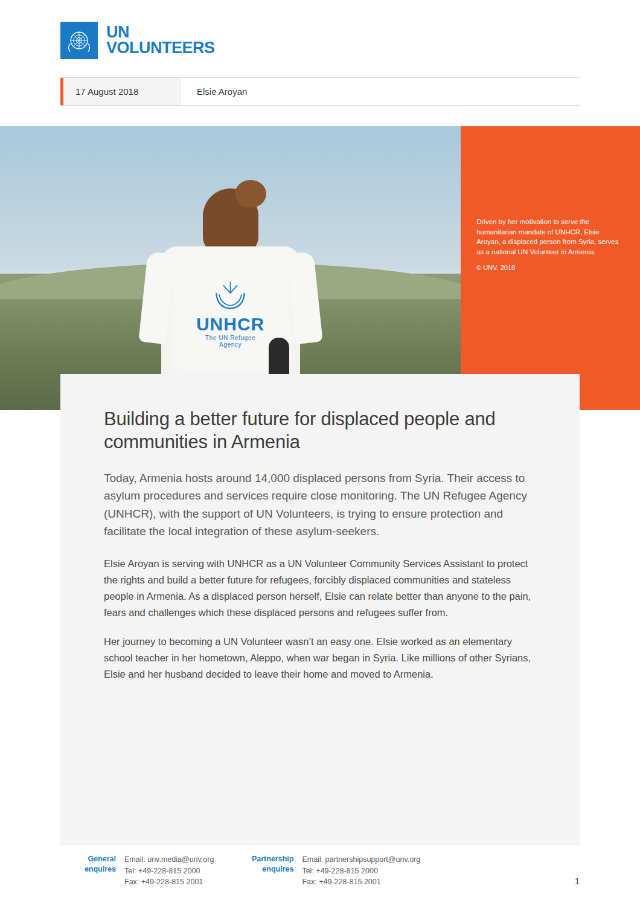UN Volunteers
17 August 2018
Elsie Aroyan
UNHCR
The UN Refugee Agency
Driven by her motivation to serve the humanitarian mandate of UNHCR, Elsie Aroyan, a displaced person from Syria, serves as a national UN Volunteer in Armenia.
© UNV, 2018
Building a better future for displaced people and communities in Armenia
Today, Armenia hosts around 14,000 displaced persons from Syria. Their access to asylum procedures and services require close monitoring. The UN Refugee Agency (UNHCR), with the support of UN Volunteers, is trying to ensure protection and facilitate the local integration of these asylum-seekers.
Elsie Aroyan is serving with UNHCR as a UN Volunteer Community Services Assistant to protect the rights and build a better future for refugees, forcibly displaced communities and stateless people in Armenia. As a displaced person herself, Elsie can relate better than anyone to the pain, fears and challenges which these displaced persons and refugees suffer from.
Her journey to becoming a UN Volunteer wasn’t an easy one. Elsie worked as an elementary school teacher in her hometown, Aleppo, when war began in Syria. Like millions of other Syrians, Elsie and her husband decided to leave their home and moved to Armenia.
General
enquires
Email: unv.media@unv.org
Tel: +49-228-815 2000
Fax: +49-228-815 2001
Partnership
enquires
Email: partnershipsupport@unv.org
Tel: +49-228-815 2000
Fax: +49-228-815 2001
1